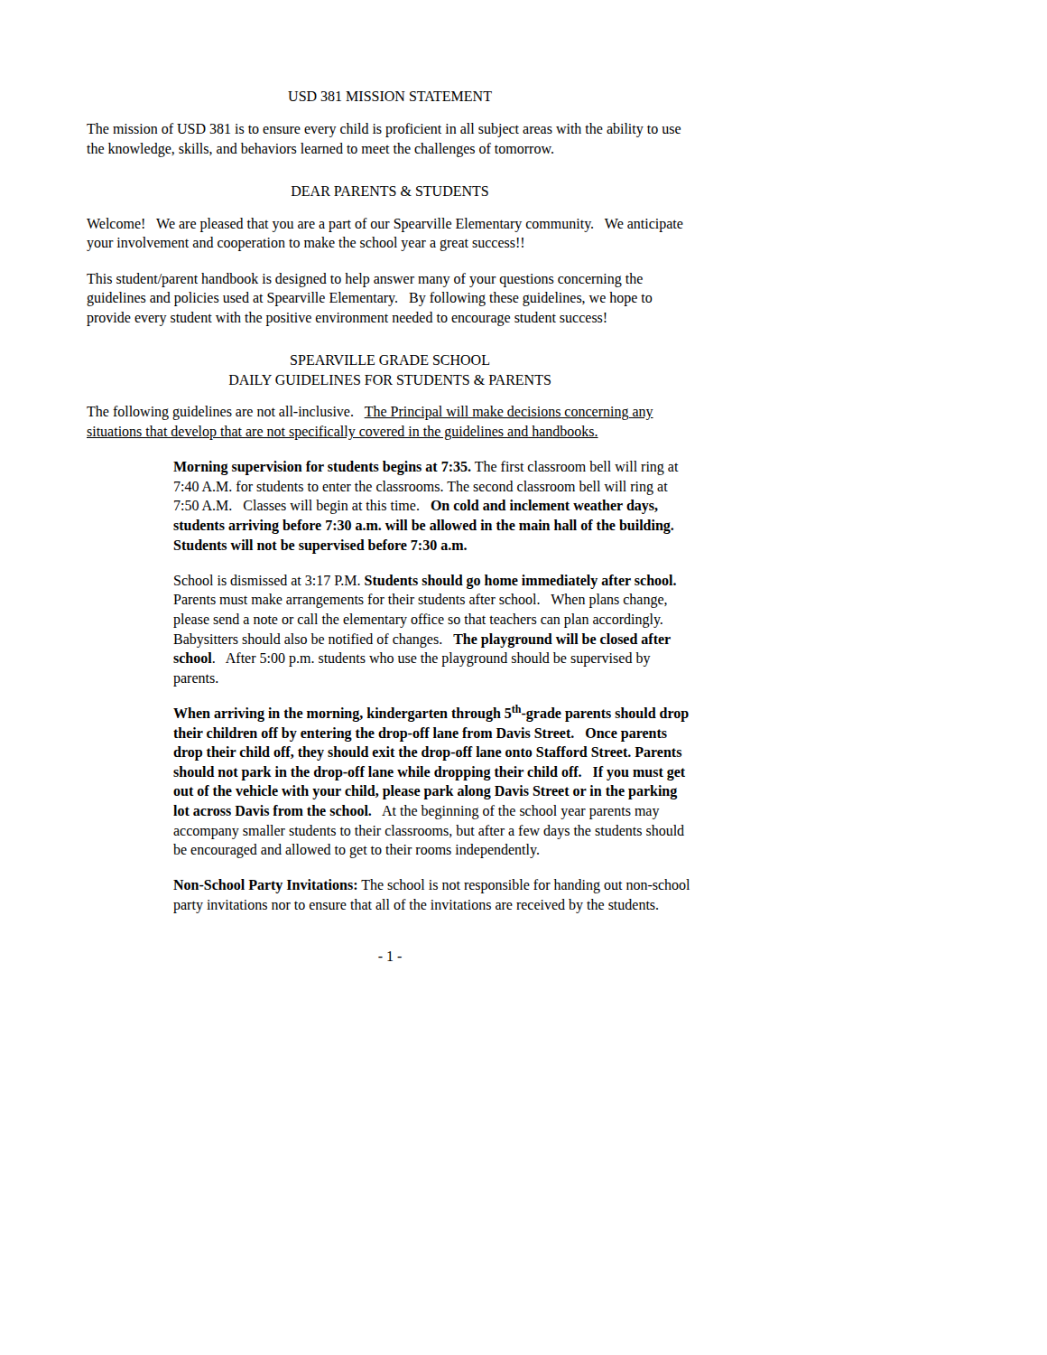USD 381 MISSION STATEMENT
The mission of USD 381 is to ensure every child is proficient in all subject areas with the ability to use the knowledge, skills, and behaviors learned to meet the challenges of tomorrow.
DEAR PARENTS & STUDENTS
Welcome! We are pleased that you are a part of our Spearville Elementary community. We anticipate your involvement and cooperation to make the school year a great success!!
This student/parent handbook is designed to help answer many of your questions concerning the guidelines and policies used at Spearville Elementary. By following these guidelines, we hope to provide every student with the positive environment needed to encourage student success!
SPEARVILLE GRADE SCHOOL
DAILY GUIDELINES FOR STUDENTS & PARENTS
The following guidelines are not all-inclusive. The Principal will make decisions concerning any situations that develop that are not specifically covered in the guidelines and handbooks.
Morning supervision for students begins at 7:35. The first classroom bell will ring at 7:40 A.M. for students to enter the classrooms. The second classroom bell will ring at 7:50 A.M. Classes will begin at this time. On cold and inclement weather days, students arriving before 7:30 a.m. will be allowed in the main hall of the building. Students will not be supervised before 7:30 a.m.
School is dismissed at 3:17 P.M. Students should go home immediately after school. Parents must make arrangements for their students after school. When plans change, please send a note or call the elementary office so that teachers can plan accordingly. Babysitters should also be notified of changes. The playground will be closed after school. After 5:00 p.m. students who use the playground should be supervised by parents.
When arriving in the morning, kindergarten through 5th-grade parents should drop their children off by entering the drop-off lane from Davis Street. Once parents drop their child off, they should exit the drop-off lane onto Stafford Street. Parents should not park in the drop-off lane while dropping their child off. If you must get out of the vehicle with your child, please park along Davis Street or in the parking lot across Davis from the school. At the beginning of the school year parents may accompany smaller students to their classrooms, but after a few days the students should be encouraged and allowed to get to their rooms independently.
Non-School Party Invitations: The school is not responsible for handing out non-school party invitations nor to ensure that all of the invitations are received by the students.
- 1 -